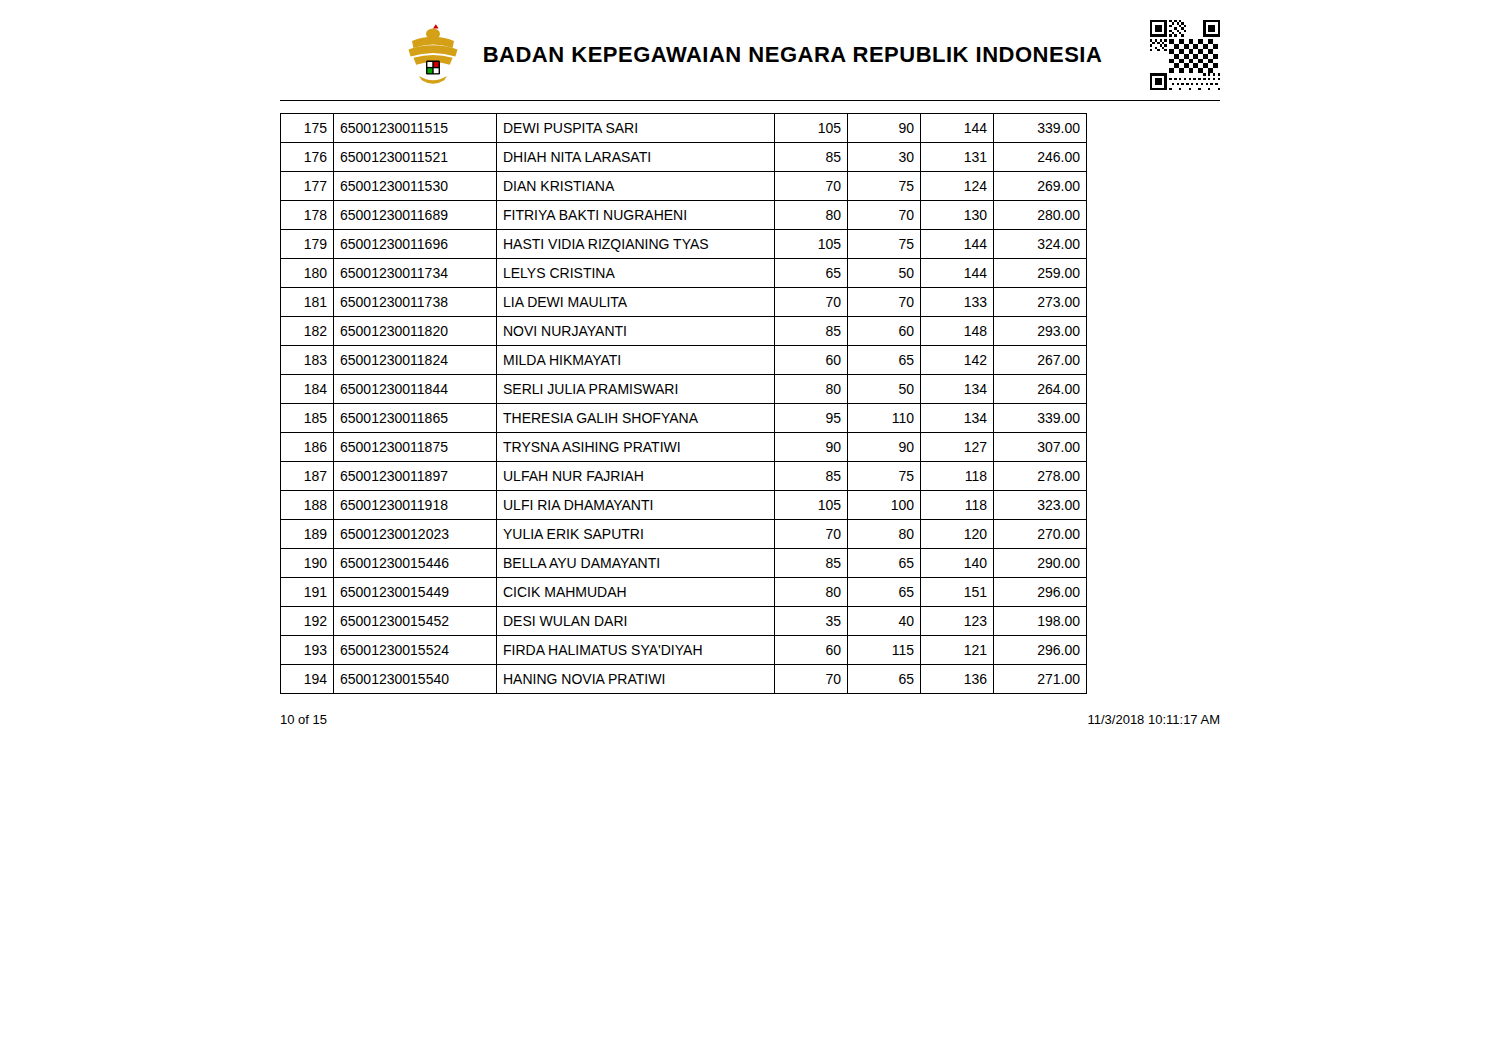BADAN KEPEGAWAIAN NEGARA REPUBLIK INDONESIA
| 175 | 65001230011515 | DEWI PUSPITA SARI | 105 | 90 | 144 | 339.00 | |
| 176 | 65001230011521 | DHIAH NITA LARASATI | 85 | 30 | 131 | 246.00 | |
| 177 | 65001230011530 | DIAN KRISTIANA | 70 | 75 | 124 | 269.00 | |
| 178 | 65001230011689 | FITRIYA BAKTI NUGRAHENI | 80 | 70 | 130 | 280.00 | |
| 179 | 65001230011696 | HASTI VIDIA RIZQIANING TYAS | 105 | 75 | 144 | 324.00 | |
| 180 | 65001230011734 | LELYS CRISTINA | 65 | 50 | 144 | 259.00 | |
| 181 | 65001230011738 | LIA DEWI MAULITA | 70 | 70 | 133 | 273.00 | |
| 182 | 65001230011820 | NOVI NURJAYANTI | 85 | 60 | 148 | 293.00 | |
| 183 | 65001230011824 | MILDA HIKMAYATI | 60 | 65 | 142 | 267.00 | |
| 184 | 65001230011844 | SERLI JULIA PRAMISWARI | 80 | 50 | 134 | 264.00 | |
| 185 | 65001230011865 | THERESIA GALIH SHOFYANA | 95 | 110 | 134 | 339.00 | |
| 186 | 65001230011875 | TRYSNA ASIHING PRATIWI | 90 | 90 | 127 | 307.00 | |
| 187 | 65001230011897 | ULFAH NUR FAJRIAH | 85 | 75 | 118 | 278.00 | |
| 188 | 65001230011918 | ULFI RIA DHAMAYANTI | 105 | 100 | 118 | 323.00 | |
| 189 | 65001230012023 | YULIA ERIK SAPUTRI | 70 | 80 | 120 | 270.00 | |
| 190 | 65001230015446 | BELLA AYU DAMAYANTI | 85 | 65 | 140 | 290.00 | |
| 191 | 65001230015449 | CICIK MAHMUDAH | 80 | 65 | 151 | 296.00 | |
| 192 | 65001230015452 | DESI WULAN DARI | 35 | 40 | 123 | 198.00 | |
| 193 | 65001230015524 | FIRDA HALIMATUS SYA'DIYAH | 60 | 115 | 121 | 296.00 | |
| 194 | 65001230015540 | HANING NOVIA PRATIWI | 70 | 65 | 136 | 271.00 | |
10 of 15
11/3/2018 10:11:17 AM